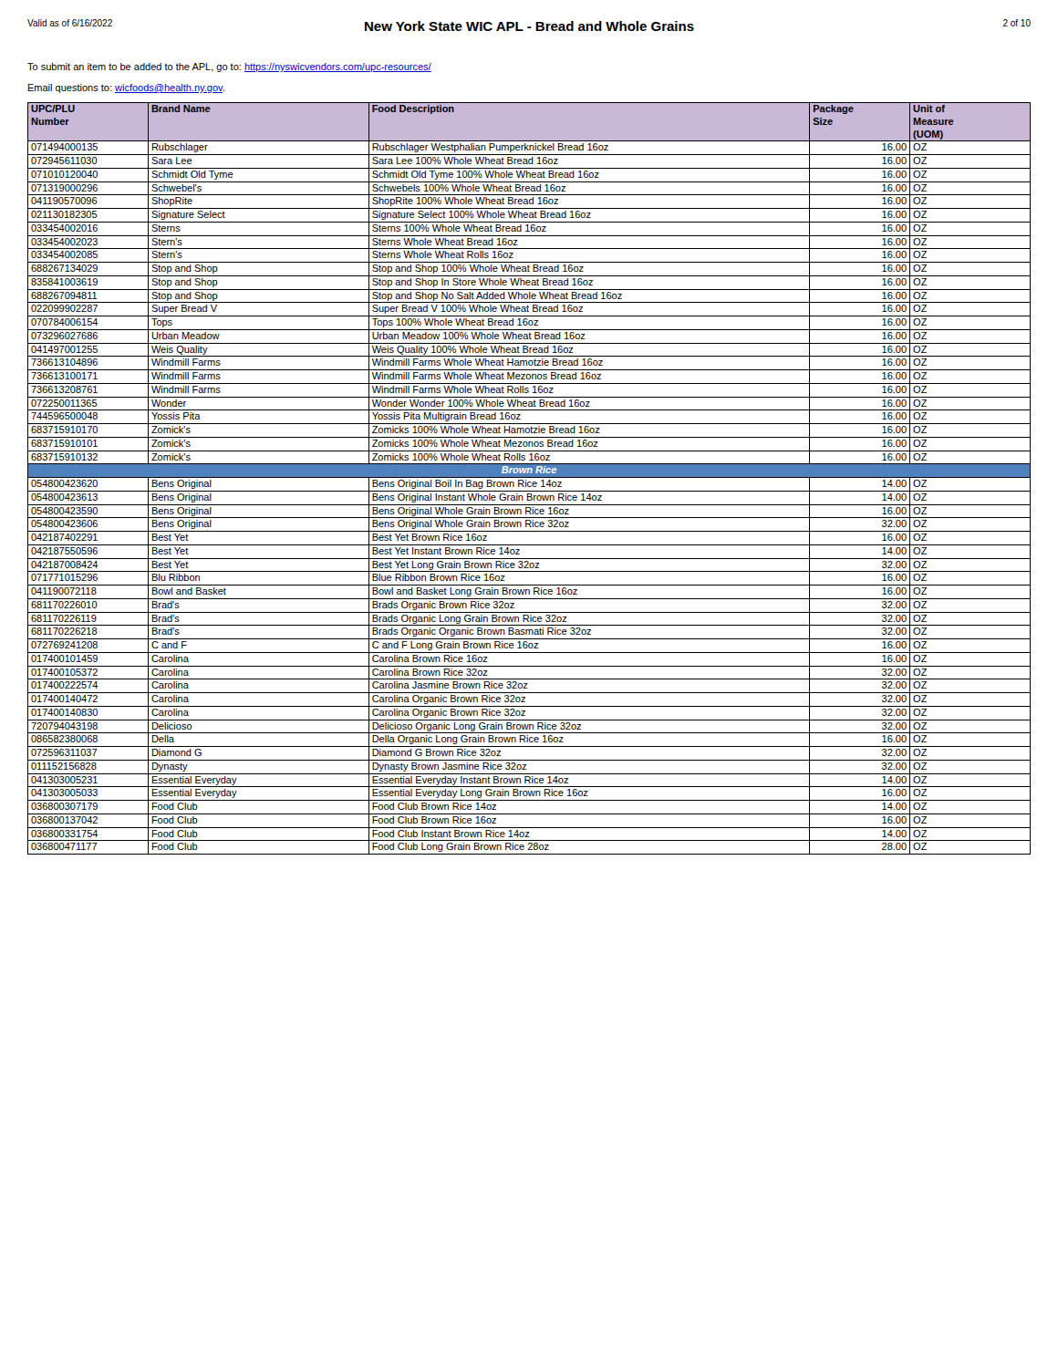Valid as of 6/16/2022 2 of 10
New York State WIC APL - Bread and Whole Grains
To submit an item to be added to the APL, go to: https://nyswicvendors.com/upc-resources/
Email questions to: wicfoods@health.ny.gov.
| UPC/PLU Number | Brand Name | Food Description | Package Size | Unit of Measure (UOM) |
| --- | --- | --- | --- | --- |
| 071494000135 | Rubschlager | Rubschlager Westphalian Pumperknickel Bread 16oz | 16.00 | OZ |
| 072945611030 | Sara Lee | Sara Lee 100% Whole Wheat Bread 16oz | 16.00 | OZ |
| 071010120040 | Schmidt Old Tyme | Schmidt Old Tyme 100% Whole Wheat Bread 16oz | 16.00 | OZ |
| 071319000296 | Schwebel's | Schwebels 100% Whole Wheat Bread 16oz | 16.00 | OZ |
| 041190570096 | ShopRite | ShopRite 100% Whole Wheat Bread 16oz | 16.00 | OZ |
| 021130182305 | Signature Select | Signature Select 100% Whole Wheat Bread 16oz | 16.00 | OZ |
| 033454002016 | Sterns | Sterns 100% Whole Wheat Bread 16oz | 16.00 | OZ |
| 033454002023 | Stern's | Sterns Whole Wheat Bread 16oz | 16.00 | OZ |
| 033454002085 | Stern's | Sterns Whole Wheat Rolls 16oz | 16.00 | OZ |
| 688267134029 | Stop and Shop | Stop and Shop 100% Whole Wheat Bread 16oz | 16.00 | OZ |
| 835841003619 | Stop and Shop | Stop and Shop In Store Whole Wheat Bread 16oz | 16.00 | OZ |
| 688267094811 | Stop and Shop | Stop and Shop No Salt Added Whole Wheat Bread 16oz | 16.00 | OZ |
| 022099902287 | Super Bread V | Super Bread V 100% Whole Wheat Bread 16oz | 16.00 | OZ |
| 070784006154 | Tops | Tops 100% Whole Wheat Bread 16oz | 16.00 | OZ |
| 073296027686 | Urban Meadow | Urban Meadow 100% Whole Wheat Bread 16oz | 16.00 | OZ |
| 041497001255 | Weis Quality | Weis Quality 100% Whole Wheat Bread 16oz | 16.00 | OZ |
| 736613104896 | Windmill Farms | Windmill Farms Whole Wheat Hamotzie Bread 16oz | 16.00 | OZ |
| 736613100171 | Windmill Farms | Windmill Farms Whole Wheat Mezonos Bread 16oz | 16.00 | OZ |
| 736613208761 | Windmill Farms | Windmill Farms Whole Wheat Rolls 16oz | 16.00 | OZ |
| 072250011365 | Wonder | Wonder Wonder 100% Whole Wheat Bread 16oz | 16.00 | OZ |
| 744596500048 | Yossis Pita | Yossis Pita Multigrain Bread 16oz | 16.00 | OZ |
| 683715910170 | Zomick's | Zomicks 100% Whole Wheat Hamotzie Bread 16oz | 16.00 | OZ |
| 683715910101 | Zomick's | Zomicks 100% Whole Wheat Mezonos Bread 16oz | 16.00 | OZ |
| 683715910132 | Zomick's | Zomicks 100% Whole Wheat Rolls 16oz | 16.00 | OZ |
| Brown Rice |
| 054800423620 | Bens Original | Bens Original Boil In Bag Brown Rice 14oz | 14.00 | OZ |
| 054800423613 | Bens Original | Bens Original Instant Whole Grain Brown Rice 14oz | 14.00 | OZ |
| 054800423590 | Bens Original | Bens Original Whole Grain Brown Rice 16oz | 16.00 | OZ |
| 054800423606 | Bens Original | Bens Original Whole Grain Brown Rice 32oz | 32.00 | OZ |
| 042187402291 | Best Yet | Best Yet Brown Rice 16oz | 16.00 | OZ |
| 042187550596 | Best Yet | Best Yet Instant Brown Rice 14oz | 14.00 | OZ |
| 042187008424 | Best Yet | Best Yet Long Grain Brown Rice 32oz | 32.00 | OZ |
| 071771015296 | Blu Ribbon | Blue Ribbon Brown Rice 16oz | 16.00 | OZ |
| 041190072118 | Bowl and Basket | Bowl and Basket Long Grain Brown Rice 16oz | 16.00 | OZ |
| 681170226010 | Brad's | Brads Organic Brown Rice 32oz | 32.00 | OZ |
| 681170226119 | Brad's | Brads Organic Long Grain Brown Rice 32oz | 32.00 | OZ |
| 681170226218 | Brad's | Brads Organic Organic Brown Basmati Rice 32oz | 32.00 | OZ |
| 072769241208 | C and F | C and F Long Grain Brown Rice 16oz | 16.00 | OZ |
| 017400101459 | Carolina | Carolina Brown Rice 16oz | 16.00 | OZ |
| 017400105372 | Carolina | Carolina Brown Rice 32oz | 32.00 | OZ |
| 017400222574 | Carolina | Carolina Jasmine Brown Rice 32oz | 32.00 | OZ |
| 017400140472 | Carolina | Carolina Organic Brown Rice 32oz | 32.00 | OZ |
| 017400140830 | Carolina | Carolina Organic Brown Rice 32oz | 32.00 | OZ |
| 720794043198 | Delicioso | Delicioso Organic Long Grain Brown Rice 32oz | 32.00 | OZ |
| 086582380068 | Della | Della Organic Long Grain Brown Rice 16oz | 16.00 | OZ |
| 072596311037 | Diamond G | Diamond G Brown Rice 32oz | 32.00 | OZ |
| 011152156828 | Dynasty | Dynasty Brown Jasmine Rice 32oz | 32.00 | OZ |
| 041303005231 | Essential Everyday | Essential Everyday Instant Brown Rice 14oz | 14.00 | OZ |
| 041303005033 | Essential Everyday | Essential Everyday Long Grain Brown Rice 16oz | 16.00 | OZ |
| 036800307179 | Food Club | Food Club Brown Rice 14oz | 14.00 | OZ |
| 036800137042 | Food Club | Food Club Brown Rice 16oz | 16.00 | OZ |
| 036800331754 | Food Club | Food Club Instant Brown Rice 14oz | 14.00 | OZ |
| 036800471177 | Food Club | Food Club Long Grain Brown Rice 28oz | 28.00 | OZ |